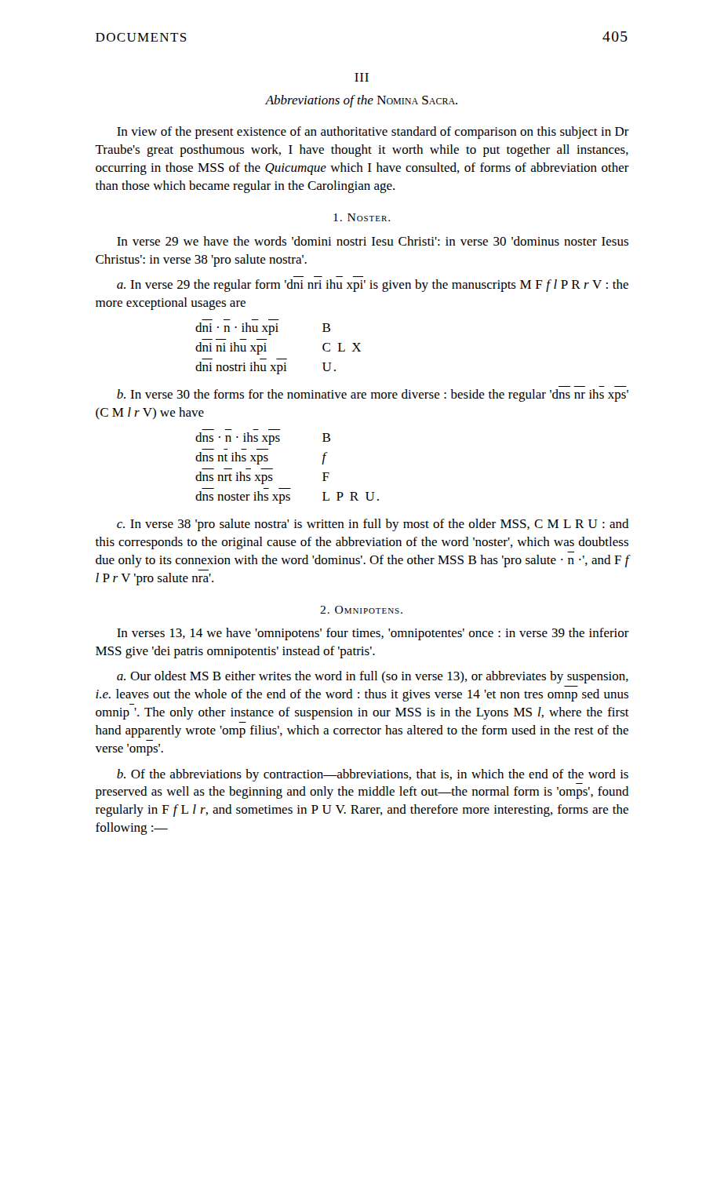Documents 405
III
Abbreviations of the Nomina Sacra.
In view of the present existence of an authoritative standard of comparison on this subject in Dr Traube's great posthumous work, I have thought it worth while to put together all instances, occurring in those MSS of the Quicumque which I have consulted, of forms of abbreviation other than those which became regular in the Carolingian age.
1. Noster.
In verse 29 we have the words 'domini nostri Iesu Christi': in verse 30 'dominus noster Iesus Christus': in verse 38 'pro salute nostra'.
a. In verse 29 the regular form 'dni nri ihu xpi' is given by the manuscripts M F f l P R r V : the more exceptional usages are
dni · n · ihu xpi B
dni ni ihu xpi C L X
dni nostri ihu xpi U.
b. In verse 30 the forms for the nominative are more diverse : beside the regular 'dns nr ihs xps' (C M l r V) we have
dns · n · ihs xps B
dns nt ihs xps f
dns nrt ihs xps F
dns noster ihs xps L P R U.
c. In verse 38 'pro salute nostra' is written in full by most of the older MSS, C M L R U : and this corresponds to the original cause of the abbreviation of the word 'noster', which was doubtless due only to its connexion with the word 'dominus'. Of the other MSS B has 'pro salute · n ·', and F f l P r V 'pro salute nra'.
2. Omnipotens.
In verses 13, 14 we have 'omnipotens' four times, 'omnipotentes' once : in verse 39 the inferior MSS give 'dei patris omnipotentis' instead of 'patris'.
a. Our oldest MS B either writes the word in full (so in verse 13), or abbreviates by suspension, i.e. leaves out the whole of the end of the word : thus it gives verse 14 'et non tres omnp sed unus omnip '. The only other instance of suspension in our MSS is in the Lyons MS l, where the first hand apparently wrote 'omp filius', which a corrector has altered to the form used in the rest of the verse 'omps'.
b. Of the abbreviations by contraction—abbreviations, that is, in which the end of the word is preserved as well as the beginning and only the middle left out—the normal form is 'omps', found regularly in F f L l r, and sometimes in P U V. Rarer, and therefore more interesting, forms are the following :—